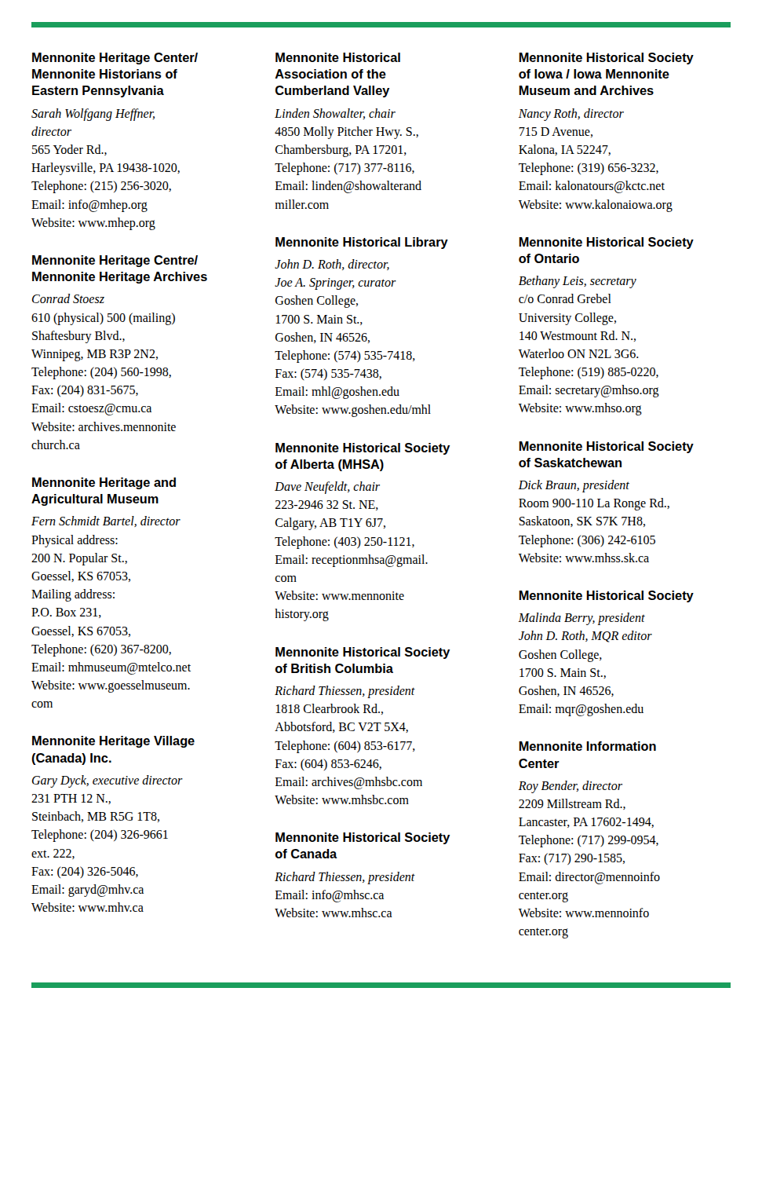Mennonite Heritage Center/
Mennonite Historians of
Eastern Pennsylvania
Sarah Wolfgang Heffner,
director
565 Yoder Rd.,
Harleysville, PA 19438-1020,
Telephone: (215) 256-3020,
Email: info@mhep.org
Website: www.mhep.org
Mennonite Heritage Centre/
Mennonite Heritage Archives
Conrad Stoesz
610 (physical) 500 (mailing)
Shaftesbury Blvd.,
Winnipeg, MB R3P 2N2,
Telephone: (204) 560-1998,
Fax: (204) 831-5675,
Email: cstoesz@cmu.ca
Website: archives.mennonite
church.ca
Mennonite Heritage and
Agricultural Museum
Fern Schmidt Bartel, director
Physical address:
200 N. Popular St.,
Goessel, KS 67053,
Mailing address:
P.O. Box 231,
Goessel, KS 67053,
Telephone: (620) 367-8200,
Email: mhmuseum@mtelco.net
Website: www.goesselmuseum.
com
Mennonite Heritage Village
(Canada) Inc.
Gary Dyck, executive director
231 PTH 12 N.,
Steinbach, MB R5G 1T8,
Telephone: (204) 326-9661
ext. 222,
Fax: (204) 326-5046,
Email: garyd@mhv.ca
Website: www.mhv.ca
Mennonite Historical
Association of the
Cumberland Valley
Linden Showalter, chair
4850 Molly Pitcher Hwy. S.,
Chambersburg, PA 17201,
Telephone: (717) 377-8116,
Email: linden@showalterand
miller.com
Mennonite Historical Library
John D. Roth, director,
Joe A. Springer, curator
Goshen College,
1700 S. Main St.,
Goshen, IN 46526,
Telephone: (574) 535-7418,
Fax: (574) 535-7438,
Email: mhl@goshen.edu
Website: www.goshen.edu/mhl
Mennonite Historical Society
of Alberta (MHSA)
Dave Neufeldt, chair
223-2946 32 St. NE,
Calgary, AB T1Y 6J7,
Telephone: (403) 250-1121,
Email: receptionmhsa@gmail.
com
Website: www.mennonite
history.org
Mennonite Historical Society
of British Columbia
Richard Thiessen, president
1818 Clearbrook Rd.,
Abbotsford, BC V2T 5X4,
Telephone: (604) 853-6177,
Fax: (604) 853-6246,
Email: archives@mhsbc.com
Website: www.mhsbc.com
Mennonite Historical Society
of Canada
Richard Thiessen, president
Email: info@mhsc.ca
Website: www.mhsc.ca
Mennonite Historical Society
of Iowa / Iowa Mennonite
Museum and Archives
Nancy Roth, director
715 D Avenue,
Kalona, IA 52247,
Telephone: (319) 656-3232,
Email: kalonatours@kctc.net
Website: www.kalonaiowa.org
Mennonite Historical Society
of Ontario
Bethany Leis, secretary
c/o Conrad Grebel
University College,
140 Westmount Rd. N.,
Waterloo ON N2L 3G6.
Telephone: (519) 885-0220,
Email: secretary@mhso.org
Website: www.mhso.org
Mennonite Historical Society
of Saskatchewan
Dick Braun, president
Room 900-110 La Ronge Rd.,
Saskatoon, SK S7K 7H8,
Telephone: (306) 242-6105
Website: www.mhss.sk.ca
Mennonite Historical Society
Malinda Berry, president
John D. Roth, MQR editor
Goshen College,
1700 S. Main St.,
Goshen, IN 46526,
Email: mqr@goshen.edu
Mennonite Information
Center
Roy Bender, director
2209 Millstream Rd.,
Lancaster, PA 17602-1494,
Telephone: (717) 299-0954,
Fax: (717) 290-1585,
Email: director@mennoinfo
center.org
Website: www.mennoinfo
center.org